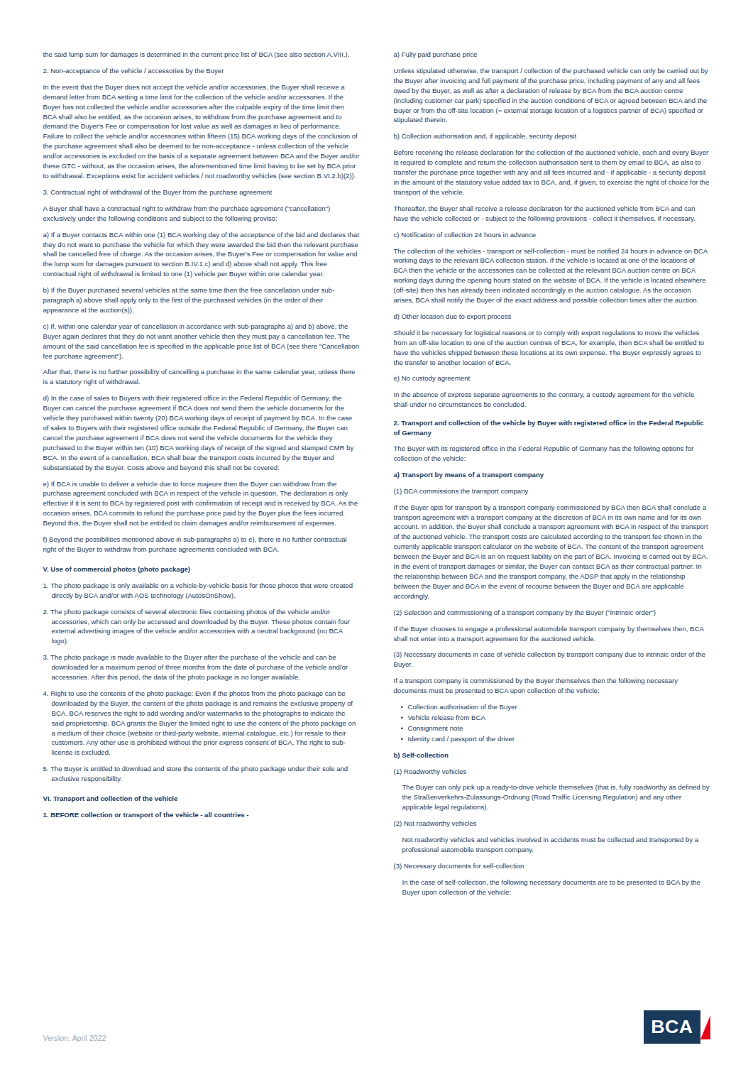the said lump sum for damages is determined in the current price list of BCA (see also section A.VIII.).
2. Non-acceptance of the vehicle / accessories by the Buyer
In the event that the Buyer does not accept the vehicle and/or accessories, the Buyer shall receive a demand letter from BCA setting a time limit for the collection of the vehicle and/or accessories. If the Buyer has not collected the vehicle and/or accessories after the culpable expiry of the time limit then BCA shall also be entitled, as the occasion arises, to withdraw from the purchase agreement and to demand the Buyer's Fee or compensation for lost value as well as damages in lieu of performance. Failure to collect the vehicle and/or accessories within fifteen (15) BCA working days of the conclusion of the purchase agreement shall also be deemed to be non-acceptance - unless collection of the vehicle and/or accessories is excluded on the basis of a separate agreement between BCA and the Buyer and/or these GTC - without, as the occasion arises, the aforementioned time limit having to be set by BCA prior to withdrawal. Exceptions exist for accident vehicles / not roadworthy vehicles (see section B.VI.2.b)(2)).
3. Contractual right of withdrawal of the Buyer from the purchase agreement
A Buyer shall have a contractual right to withdraw from the purchase agreement ("cancellation") exclusively under the following conditions and subject to the following proviso:
a) If a Buyer contacts BCA within one (1) BCA working day of the acceptance of the bid and declares that they do not want to purchase the vehicle for which they were awarded the bid then the relevant purchase shall be cancelled free of charge. As the occasion arises, the Buyer's Fee or compensation for value and the lump sum for damages pursuant to section B.IV.1.c) and d) above shall not apply. This free contractual right of withdrawal is limited to one (1) vehicle per Buyer within one calendar year.
b) If the Buyer purchased several vehicles at the same time then the free cancellation under sub-paragraph a) above shall apply only to the first of the purchased vehicles (in the order of their appearance at the auction(s)).
c) If, within one calendar year of cancellation in accordance with sub-paragraphs a) and b) above, the Buyer again declares that they do not want another vehicle then they must pay a cancellation fee. The amount of the said cancellation fee is specified in the applicable price list of BCA (see there "Cancellation fee purchase agreement").
After that, there is no further possibility of cancelling a purchase in the same calendar year, unless there is a statutory right of withdrawal.
d) In the case of sales to Buyers with their registered office in the Federal Republic of Germany, the Buyer can cancel the purchase agreement if BCA does not send them the vehicle documents for the vehicle they purchased within twenty (20) BCA working days of receipt of payment by BCA. In the case of sales to Buyers with their registered office outside the Federal Republic of Germany, the Buyer can cancel the purchase agreement if BCA does not send the vehicle documents for the vehicle they purchased to the Buyer within ten (10) BCA working days of receipt of the signed and stamped CMR by BCA. In the event of a cancellation, BCA shall bear the transport costs incurred by the Buyer and substantiated by the Buyer. Costs above and beyond this shall not be covered.
e) If BCA is unable to deliver a vehicle due to force majeure then the Buyer can withdraw from the purchase agreement concluded with BCA in respect of the vehicle in question. The declaration is only effective if it is sent to BCA by registered post with confirmation of receipt and is received by BCA. As the occasion arises, BCA commits to refund the purchase price paid by the Buyer plus the fees incurred. Beyond this, the Buyer shall not be entitled to claim damages and/or reimbursement of expenses.
f) Beyond the possibilities mentioned above in sub-paragraphs a) to e), there is no further contractual right of the Buyer to withdraw from purchase agreements concluded with BCA.
V. Use of commercial photos (photo package)
1. The photo package is only available on a vehicle-by-vehicle basis for those photos that were created directly by BCA and/or with AOS technology (AutosOnShow).
2. The photo package consists of several electronic files containing photos of the vehicle and/or accessories, which can only be accessed and downloaded by the Buyer. These photos contain four external advertising images of the vehicle and/or accessories with a neutral background (no BCA logo).
3. The photo package is made available to the Buyer after the purchase of the vehicle and can be downloaded for a maximum period of three months from the date of purchase of the vehicle and/or accessories. After this period, the data of the photo package is no longer available.
4. Right to use the contents of the photo package: Even if the photos from the photo package can be downloaded by the Buyer, the content of the photo package is and remains the exclusive property of BCA. BCA reserves the right to add wording and/or watermarks to the photographs to indicate the said proprietorship. BCA grants the Buyer the limited right to use the content of the photo package on a medium of their choice (website or third-party website, internal catalogue, etc.) for resale to their customers. Any other use is prohibited without the prior express consent of BCA. The right to sub-license is excluded.
5. The Buyer is entitled to download and store the contents of the photo package under their sole and exclusive responsibility.
VI. Transport and collection of the vehicle
1. BEFORE collection or transport of the vehicle - all countries -
a) Fully paid purchase price
Unless stipulated otherwise, the transport / collection of the purchased vehicle can only be carried out by the Buyer after invoicing and full payment of the purchase price, including payment of any and all fees owed by the Buyer, as well as after a declaration of release by BCA from the BCA auction centre (including customer car park) specified in the auction conditions of BCA or agreed between BCA and the Buyer or from the off-site location (= external storage location of a logistics partner of BCA) specified or stipulated therein.
b) Collection authorisation and, if applicable, security deposit
Before receiving the release declaration for the collection of the auctioned vehicle, each and every Buyer is required to complete and return the collection authorisation sent to them by email to BCA, as also to transfer the purchase price together with any and all fees incurred and - if applicable - a security deposit in the amount of the statutory value added tax to BCA, and, if given, to exercise the right of choice for the transport of the vehicle.
Thereafter, the Buyer shall receive a release declaration for the auctioned vehicle from BCA and can have the vehicle collected or - subject to the following provisions - collect it themselves, if necessary.
c) Notification of collection 24 hours in advance
The collection of the vehicles - transport or self-collection - must be notified 24 hours in advance on BCA working days to the relevant BCA collection station. If the vehicle is located at one of the locations of BCA then the vehicle or the accessories can be collected at the relevant BCA auction centre on BCA working days during the opening hours stated on the website of BCA. If the vehicle is located elsewhere (off-site) then this has already been indicated accordingly in the auction catalogue. As the occasion arises, BCA shall notify the Buyer of the exact address and possible collection times after the auction.
d) Other location due to export process
Should it be necessary for logistical reasons or to comply with export regulations to move the vehicles from an off-site location to one of the auction centres of BCA, for example, then BCA shall be entitled to have the vehicles shipped between these locations at its own expense. The Buyer expressly agrees to the transfer to another location of BCA.
e) No custody agreement
In the absence of express separate agreements to the contrary, a custody agreement for the vehicle shall under no circumstances be concluded.
2. Transport and collection of the vehicle by Buyer with registered office in the Federal Republic of Germany
The Buyer with its registered office in the Federal Republic of Germany has the following options for collection of the vehicle:
a) Transport by means of a transport company
(1) BCA commissions the transport company
If the Buyer opts for transport by a transport company commissioned by BCA then BCA shall conclude a transport agreement with a transport company at the discretion of BCA in its own name and for its own account. In addition, the Buyer shall conclude a transport agreement with BCA in respect of the transport of the auctioned vehicle. The transport costs are calculated according to the transport fee shown in the currently applicable transport calculator on the website of BCA. The content of the transport agreement between the Buyer and BCA is an on request liability on the part of BCA. Invoicing is carried out by BCA. In the event of transport damages or similar, the Buyer can contact BCA as their contractual partner. In the relationship between BCA and the transport company, the ADSP that apply in the relationship between the Buyer and BCA in the event of recourse between the Buyer and BCA are applicable accordingly.
(2) Selection and commissioning of a transport company by the Buyer ("intrinsic order")
If the Buyer chooses to engage a professional automobile transport company by themselves then, BCA shall not enter into a transport agreement for the auctioned vehicle.
(3) Necessary documents in case of vehicle collection by transport company due to intrinsic order of the Buyer.
If a transport company is commissioned by the Buyer themselves then the following necessary documents must be presented to BCA upon collection of the vehicle:
Collection authorisation of the Buyer
Vehicle release from BCA
Consignment note
Identity card / passport of the driver
b) Self-collection
(1) Roadworthy vehicles
The Buyer can only pick up a ready-to-drive vehicle themselves (that is, fully roadworthy as defined by the Straßenverkehrs-Zulassungs-Ordnung (Road Traffic Licensing Regulation) and any other applicable legal regulations).
(2) Not roadworthy vehicles
Not roadworthy vehicles and vehicles involved in accidents must be collected and transported by a professional automobile transport company.
(3) Necessary documents for self-collection
In the case of self-collection, the following necessary documents are to be presented to BCA by the Buyer upon collection of the vehicle:
Version: April 2022
BCA